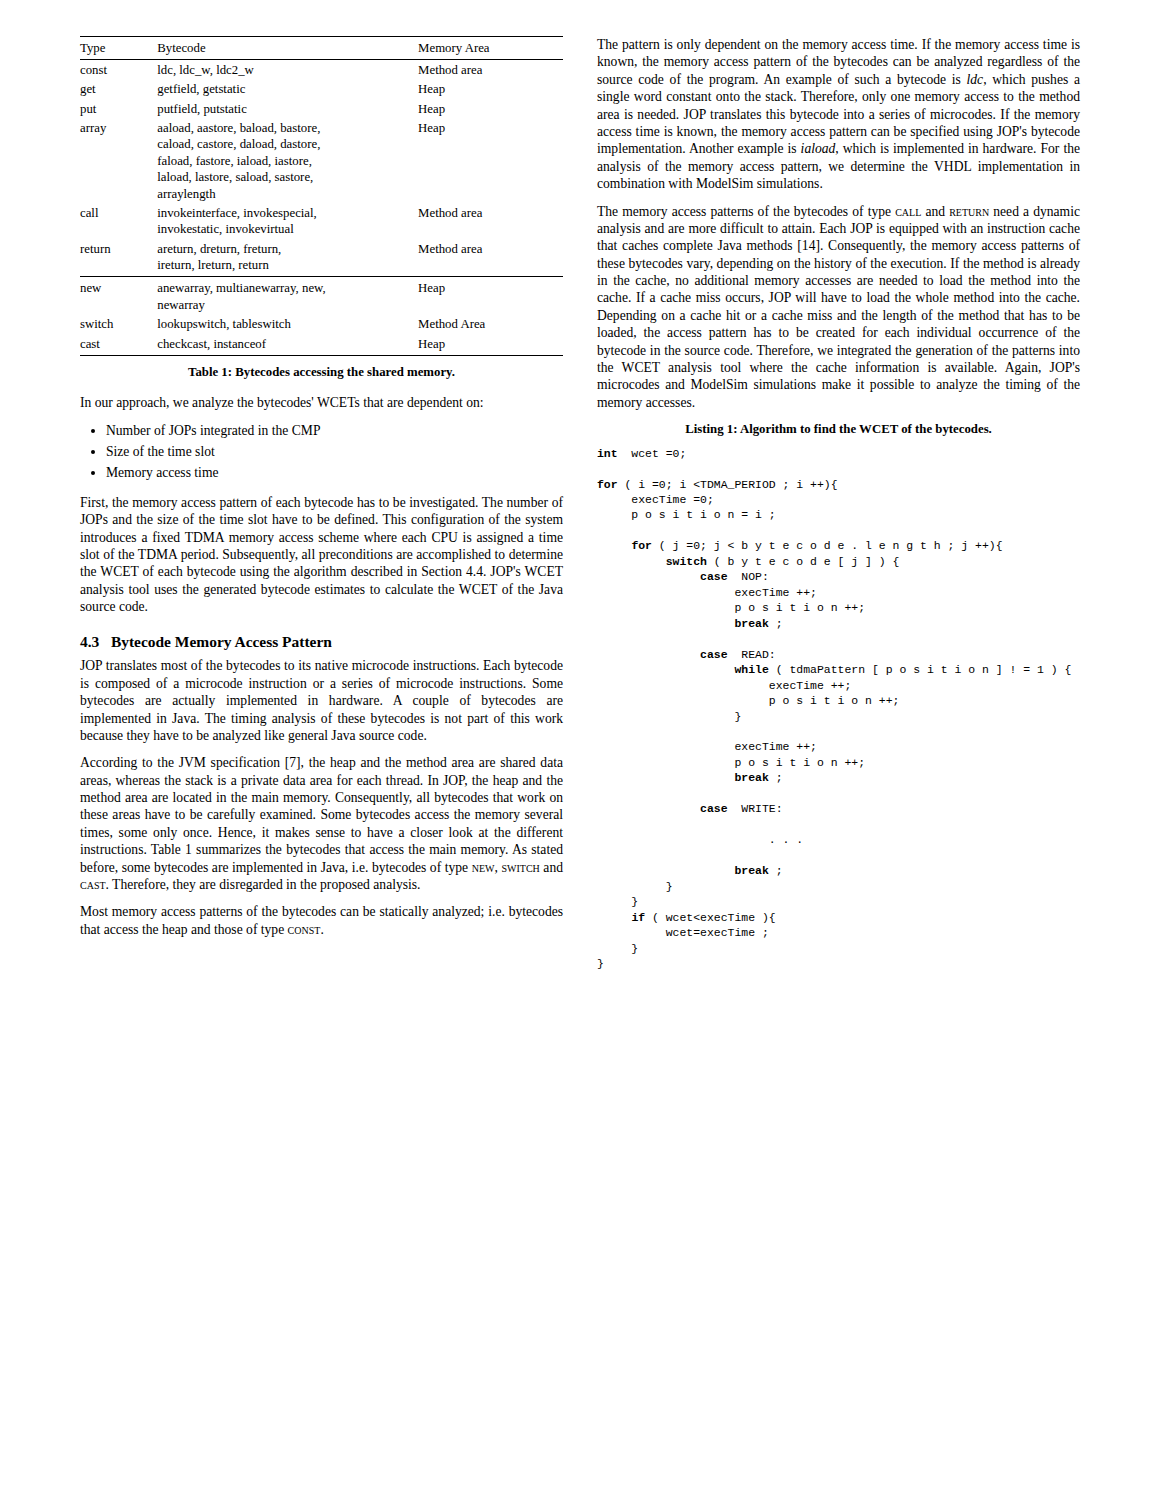| Type | Bytecode | Memory Area |
| --- | --- | --- |
| const | ldc, ldc_w, ldc2_w | Method area |
| get | getfield, getstatic | Heap |
| put | putfield, putstatic | Heap |
| array | aaload, aastore, baload, bastore, caload, castore, daload, dastore, faload, fastore, iaload, iastore, laload, lastore, saload, sastore, arraylength | Heap |
| call | invokeinterface, invokespecial, invokestatic, invokevirtual | Method area |
| return | areturn, dreturn, freturn, ireturn, lreturn, return | Method area |
| new | anewarray, multianewarray, new, newarray | Heap |
| switch | lookupswitch, tableswitch | Method Area |
| cast | checkcast, instanceof | Heap |
Table 1: Bytecodes accessing the shared memory.
In our approach, we analyze the bytecodes' WCETs that are dependent on:
Number of JOPs integrated in the CMP
Size of the time slot
Memory access time
First, the memory access pattern of each bytecode has to be investigated. The number of JOPs and the size of the time slot have to be defined. This configuration of the system introduces a fixed TDMA memory access scheme where each CPU is assigned a time slot of the TDMA period. Subsequently, all preconditions are accomplished to determine the WCET of each bytecode using the algorithm described in Section 4.4. JOP's WCET analysis tool uses the generated bytecode estimates to calculate the WCET of the Java source code.
4.3 Bytecode Memory Access Pattern
JOP translates most of the bytecodes to its native microcode instructions. Each bytecode is composed of a microcode instruction or a series of microcode instructions. Some bytecodes are actually implemented in hardware. A couple of bytecodes are implemented in Java. The timing analysis of these bytecodes is not part of this work because they have to be analyzed like general Java source code.
According to the JVM specification [7], the heap and the method area are shared data areas, whereas the stack is a private data area for each thread. In JOP, the heap and the method area are located in the main memory. Consequently, all bytecodes that work on these areas have to be carefully examined. Some bytecodes access the memory several times, some only once. Hence, it makes sense to have a closer look at the different instructions. Table 1 summarizes the bytecodes that access the main memory. As stated before, some bytecodes are implemented in Java, i.e. bytecodes of type new, switch and cast. Therefore, they are disregarded in the proposed analysis.
Most memory access patterns of the bytecodes can be statically analyzed; i.e. bytecodes that access the heap and those of type const.
The pattern is only dependent on the memory access time. If the memory access time is known, the memory access pattern of the bytecodes can be analyzed regardless of the source code of the program. An example of such a bytecode is ldc, which pushes a single word constant onto the stack. Therefore, only one memory access to the method area is needed. JOP translates this bytecode into a series of microcodes. If the memory access time is known, the memory access pattern can be specified using JOP's bytecode implementation. Another example is iaload, which is implemented in hardware. For the analysis of the memory access pattern, we determine the VHDL implementation in combination with ModelSim simulations.
The memory access patterns of the bytecodes of type call and return need a dynamic analysis and are more difficult to attain. Each JOP is equipped with an instruction cache that caches complete Java methods [14]. Consequently, the memory access patterns of these bytecodes vary, depending on the history of the execution. If the method is already in the cache, no additional memory accesses are needed to load the method into the cache. If a cache miss occurs, JOP will have to load the whole method into the cache. Depending on a cache hit or a cache miss and the length of the method that has to be loaded, the access pattern has to be created for each individual occurrence of the bytecode in the source code. Therefore, we integrated the generation of the patterns into the WCET analysis tool where the cache information is available. Again, JOP's microcodes and ModelSim simulations make it possible to analyze the timing of the memory accesses.
Listing 1: Algorithm to find the WCET of the bytecodes.
int  wcet =0;

for ( i =0; i <TDMA_PERIOD ; i ++){
     execTime =0;
     p o s i t i o n = i ;

     for ( j =0; j < b y t e c o d e . l e n g t h ; j ++){
          switch ( b y t e c o d e [ j ] ) {
               case  NOP:
                    execTime ++;
                    p o s i t i o n ++;
                    break ;

               case  READ:
                    while ( tdmaPattern [ p o s i t i o n ] ! = 1 ) {
                         execTime ++;
                         p o s i t i o n ++;
                    }

                    execTime ++;
                    p o s i t i o n ++;
                    break ;

               case  WRITE:

                         . . .

                    break ;
          }
     }
     if ( wcet<execTime ){
          wcet=execTime ;
     }
}